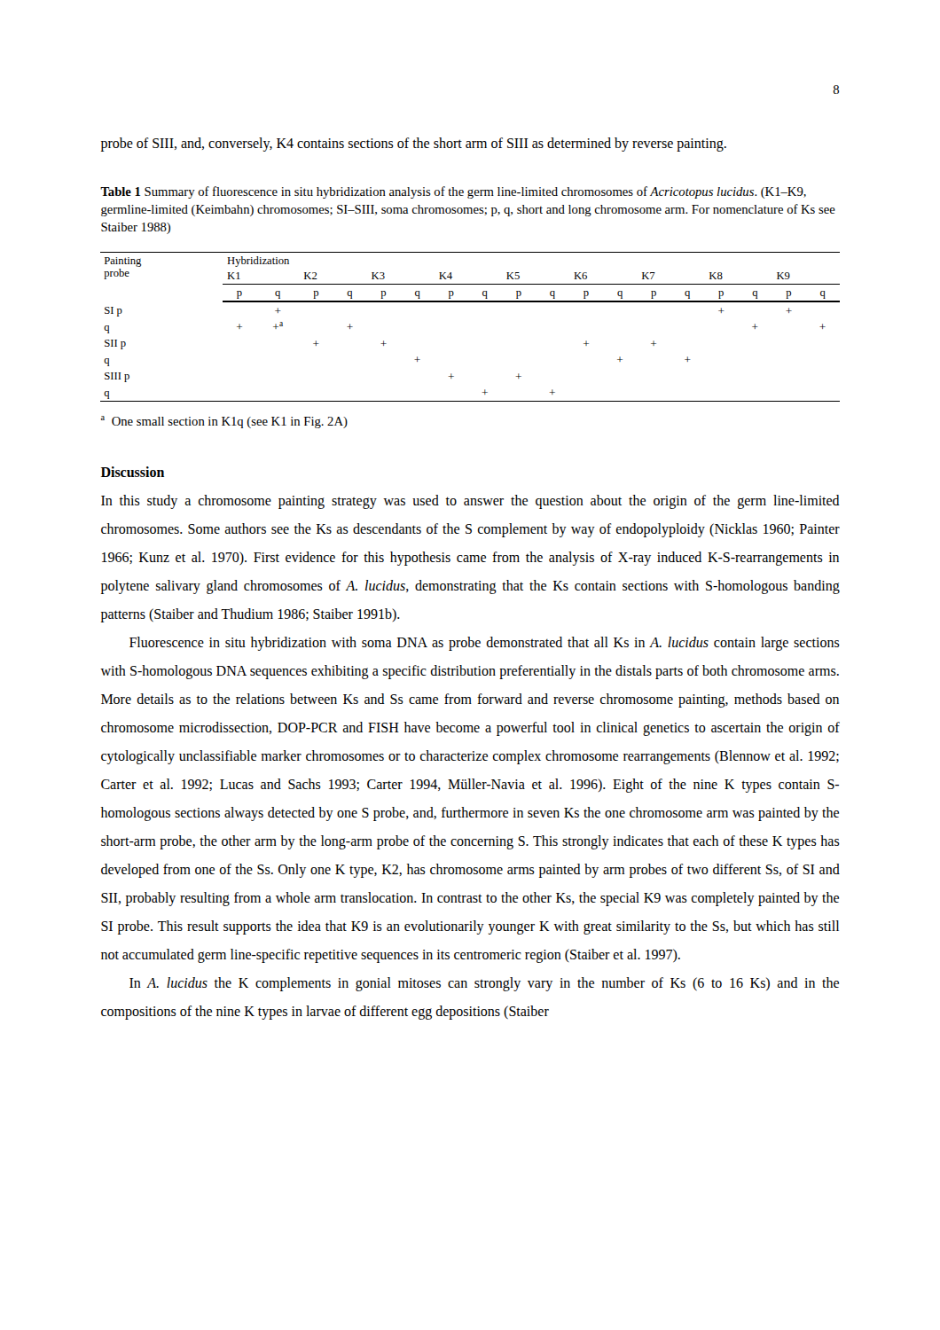8
probe of SIII, and, conversely, K4 contains sections of the short arm of SIII as determined by reverse painting.
Table 1 Summary of fluorescence in situ hybridization analysis of the germ line-limited chromosomes of Acricotopus lucidus. (K1–K9, germline-limited (Keimbahn) chromosomes; SI–SIII, soma chromosomes; p, q, short and long chromosome arm. For nomenclature of Ks see Staiber 1988)
| Painting probe | Hybridization |
| --- | --- |
| K1 | K2 | K3 | K4 | K5 | K6 | K7 | K8 | K9 |
| p | q | p | q | p | q | p | q | p | q | p | q | p | q | p | q | p | q |
| SI p | | + | | | | | | | | | | | | | + | | + | |
| q | + | + a | | + | | | | | | | | | | | | + | | + |
| SII p | | | + | | + | | | | | | + | | + | | | | | |
| q | | | | | | + | | | | | | + | | + | | | | |
| SIII p | | | | | | | + | | + | | | | | | | | | |
| q | | | | | | | | + | | + | | | | | | | | |
a One small section in K1q (see K1 in Fig. 2A)
Discussion
In this study a chromosome painting strategy was used to answer the question about the origin of the germ line-limited chromosomes. Some authors see the Ks as descendants of the S complement by way of endopolyploidy (Nicklas 1960; Painter 1966; Kunz et al. 1970). First evidence for this hypothesis came from the analysis of X-ray induced K-S-rearrangements in polytene salivary gland chromosomes of A. lucidus, demonstrating that the Ks contain sections with S-homologous banding patterns (Staiber and Thudium 1986; Staiber 1991b).
Fluorescence in situ hybridization with soma DNA as probe demonstrated that all Ks in A. lucidus contain large sections with S-homologous DNA sequences exhibiting a specific distribution preferentially in the distals parts of both chromosome arms. More details as to the relations between Ks and Ss came from forward and reverse chromosome painting, methods based on chromosome microdissection, DOP-PCR and FISH have become a powerful tool in clinical genetics to ascertain the origin of cytologically unclassifiable marker chromosomes or to characterize complex chromosome rearrangements (Blennow et al. 1992; Carter et al. 1992; Lucas and Sachs 1993; Carter 1994, Müller-Navia et al. 1996). Eight of the nine K types contain S-homologous sections always detected by one S probe, and, furthermore in seven Ks the one chromosome arm was painted by the short-arm probe, the other arm by the long-arm probe of the concerning S. This strongly indicates that each of these K types has developed from one of the Ss. Only one K type, K2, has chromosome arms painted by arm probes of two different Ss, of SI and SII, probably resulting from a whole arm translocation. In contrast to the other Ks, the special K9 was completely painted by the SI probe. This result supports the idea that K9 is an evolutionarily younger K with great similarity to the Ss, but which has still not accumulated germ line-specific repetitive sequences in its centromeric region (Staiber et al. 1997).
In A. lucidus the K complements in gonial mitoses can strongly vary in the number of Ks (6 to 16 Ks) and in the compositions of the nine K types in larvae of different egg depositions (Staiber